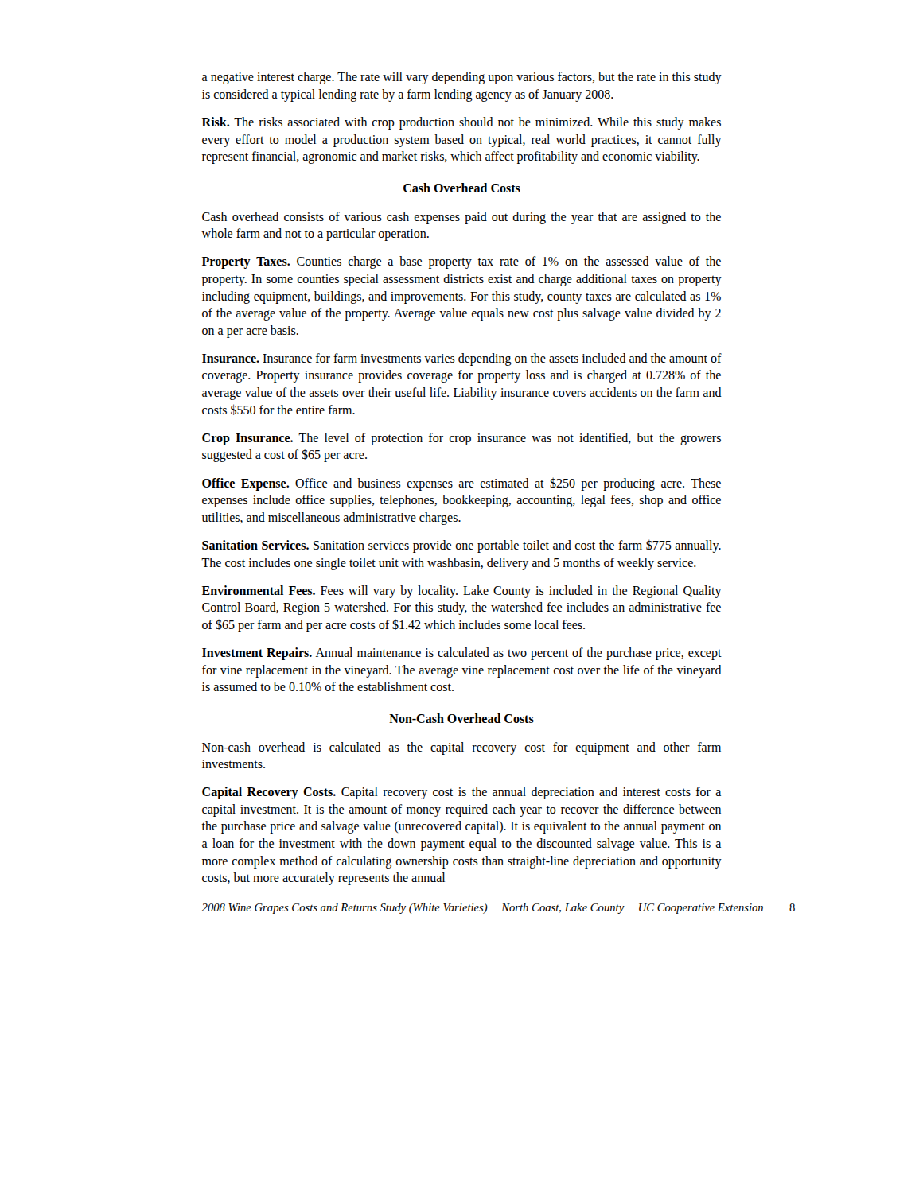a negative interest charge. The rate will vary depending upon various factors, but the rate in this study is considered a typical lending rate by a farm lending agency as of January 2008.
Risk. The risks associated with crop production should not be minimized. While this study makes every effort to model a production system based on typical, real world practices, it cannot fully represent financial, agronomic and market risks, which affect profitability and economic viability.
Cash Overhead Costs
Cash overhead consists of various cash expenses paid out during the year that are assigned to the whole farm and not to a particular operation.
Property Taxes. Counties charge a base property tax rate of 1% on the assessed value of the property. In some counties special assessment districts exist and charge additional taxes on property including equipment, buildings, and improvements. For this study, county taxes are calculated as 1% of the average value of the property. Average value equals new cost plus salvage value divided by 2 on a per acre basis.
Insurance. Insurance for farm investments varies depending on the assets included and the amount of coverage. Property insurance provides coverage for property loss and is charged at 0.728% of the average value of the assets over their useful life. Liability insurance covers accidents on the farm and costs $550 for the entire farm.
Crop Insurance. The level of protection for crop insurance was not identified, but the growers suggested a cost of $65 per acre.
Office Expense. Office and business expenses are estimated at $250 per producing acre. These expenses include office supplies, telephones, bookkeeping, accounting, legal fees, shop and office utilities, and miscellaneous administrative charges.
Sanitation Services. Sanitation services provide one portable toilet and cost the farm $775 annually. The cost includes one single toilet unit with washbasin, delivery and 5 months of weekly service.
Environmental Fees. Fees will vary by locality. Lake County is included in the Regional Quality Control Board, Region 5 watershed. For this study, the watershed fee includes an administrative fee of $65 per farm and per acre costs of $1.42 which includes some local fees.
Investment Repairs. Annual maintenance is calculated as two percent of the purchase price, except for vine replacement in the vineyard. The average vine replacement cost over the life of the vineyard is assumed to be 0.10% of the establishment cost.
Non-Cash Overhead Costs
Non-cash overhead is calculated as the capital recovery cost for equipment and other farm investments.
Capital Recovery Costs. Capital recovery cost is the annual depreciation and interest costs for a capital investment. It is the amount of money required each year to recover the difference between the purchase price and salvage value (unrecovered capital). It is equivalent to the annual payment on a loan for the investment with the down payment equal to the discounted salvage value. This is a more complex method of calculating ownership costs than straight-line depreciation and opportunity costs, but more accurately represents the annual
2008 Wine Grapes Costs and Returns Study (White Varieties) North Coast, Lake County UC Cooperative Extension 8